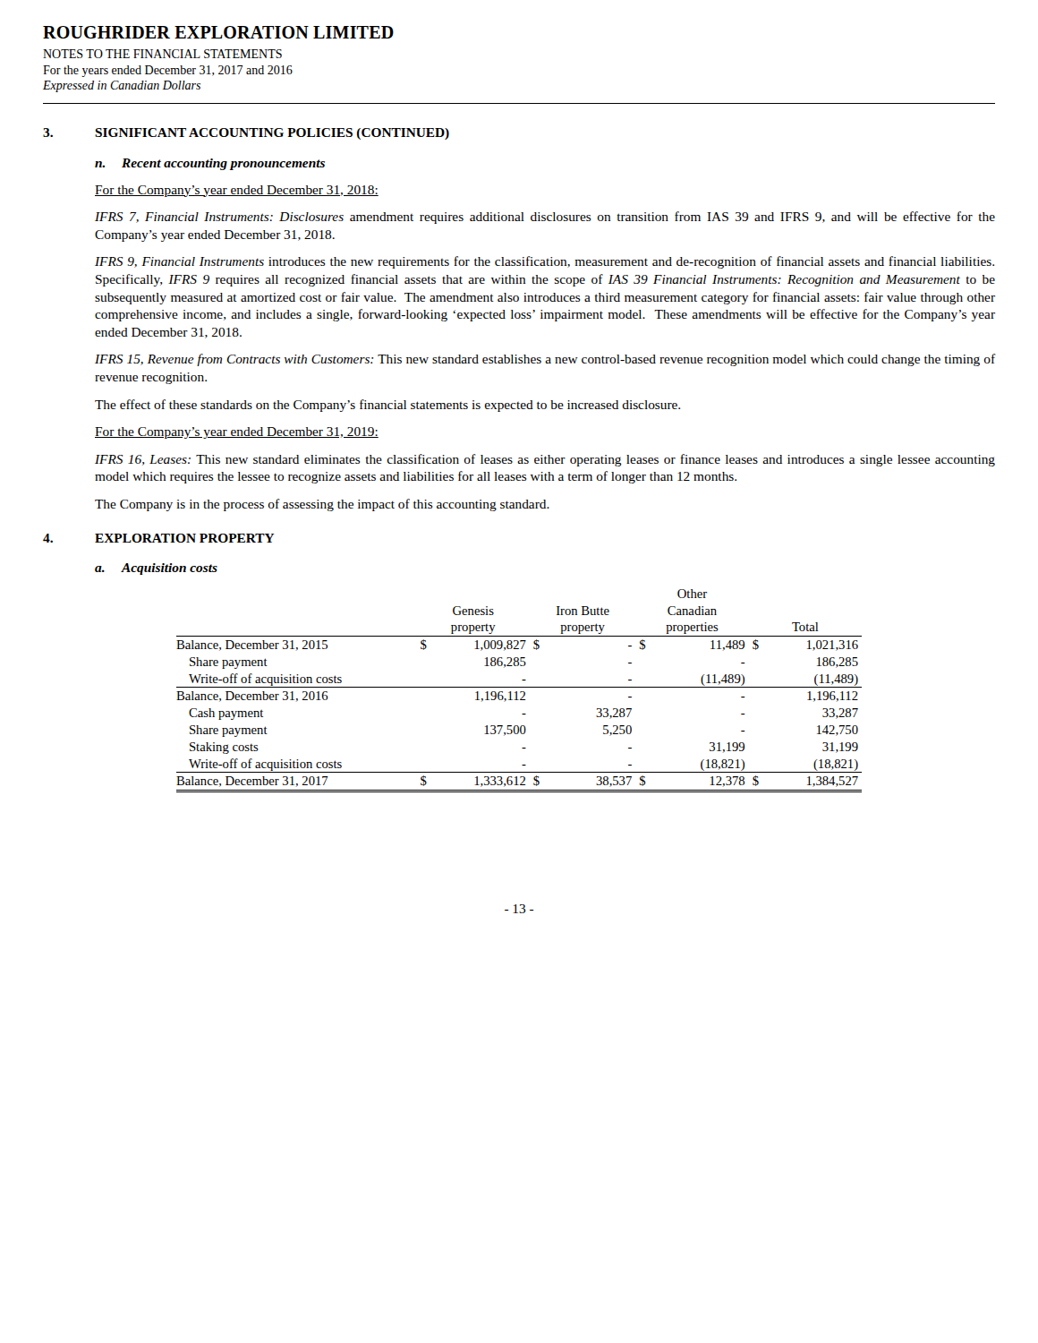ROUGHRIDER EXPLORATION LIMITED
NOTES TO THE FINANCIAL STATEMENTS
For the years ended December 31, 2017 and 2016
Expressed in Canadian Dollars
3.
SIGNIFICANT ACCOUNTING POLICIES (CONTINUED)
n.
Recent accounting pronouncements
For the Company’s year ended December 31, 2018:
IFRS 7, Financial Instruments: Disclosures amendment requires additional disclosures on transition from IAS 39 and IFRS 9, and will be effective for the Company’s year ended December 31, 2018.
IFRS 9, Financial Instruments introduces the new requirements for the classification, measurement and de-recognition of financial assets and financial liabilities. Specifically, IFRS 9 requires all recognized financial assets that are within the scope of IAS 39 Financial Instruments: Recognition and Measurement to be subsequently measured at amortized cost or fair value. The amendment also introduces a third measurement category for financial assets: fair value through other comprehensive income, and includes a single, forward-looking ‘expected loss’ impairment model. These amendments will be effective for the Company’s year ended December 31, 2018.
IFRS 15, Revenue from Contracts with Customers: This new standard establishes a new control-based revenue recognition model which could change the timing of revenue recognition.
The effect of these standards on the Company’s financial statements is expected to be increased disclosure.
For the Company’s year ended December 31, 2019:
IFRS 16, Leases: This new standard eliminates the classification of leases as either operating leases or finance leases and introduces a single lessee accounting model which requires the lessee to recognize assets and liabilities for all leases with a term of longer than 12 months.
The Company is in the process of assessing the impact of this accounting standard.
4.
EXPLORATION PROPERTY
a.
Acquisition costs
| | | | Other | |
| --- | --- | --- | --- | --- |
| | Genesis | Iron Butte | Canadian | |
| | property | property | properties | Total |
| Balance, December 31, 2015 | $ | 1,009,827 | $ | - | $ | 11,489 | $ | 1,021,316 |
| Share payment | | 186,285 | | - | | - | | 186,285 |
| Write-off of acquisition costs | | - | | - | | (11,489) | | (11,489) |
| Balance, December 31, 2016 | | 1,196,112 | | - | | - | | 1,196,112 |
| Cash payment | | - | | 33,287 | | - | | 33,287 |
| Share payment | | 137,500 | | 5,250 | | - | | 142,750 |
| Staking costs | | - | | - | | 31,199 | | 31,199 |
| Write-off of acquisition costs | | - | | - | | (18,821) | | (18,821) |
| Balance, December 31, 2017 | $ | 1,333,612 | $ | 38,537 | $ | 12,378 | $ | 1,384,527 |
- 13 -